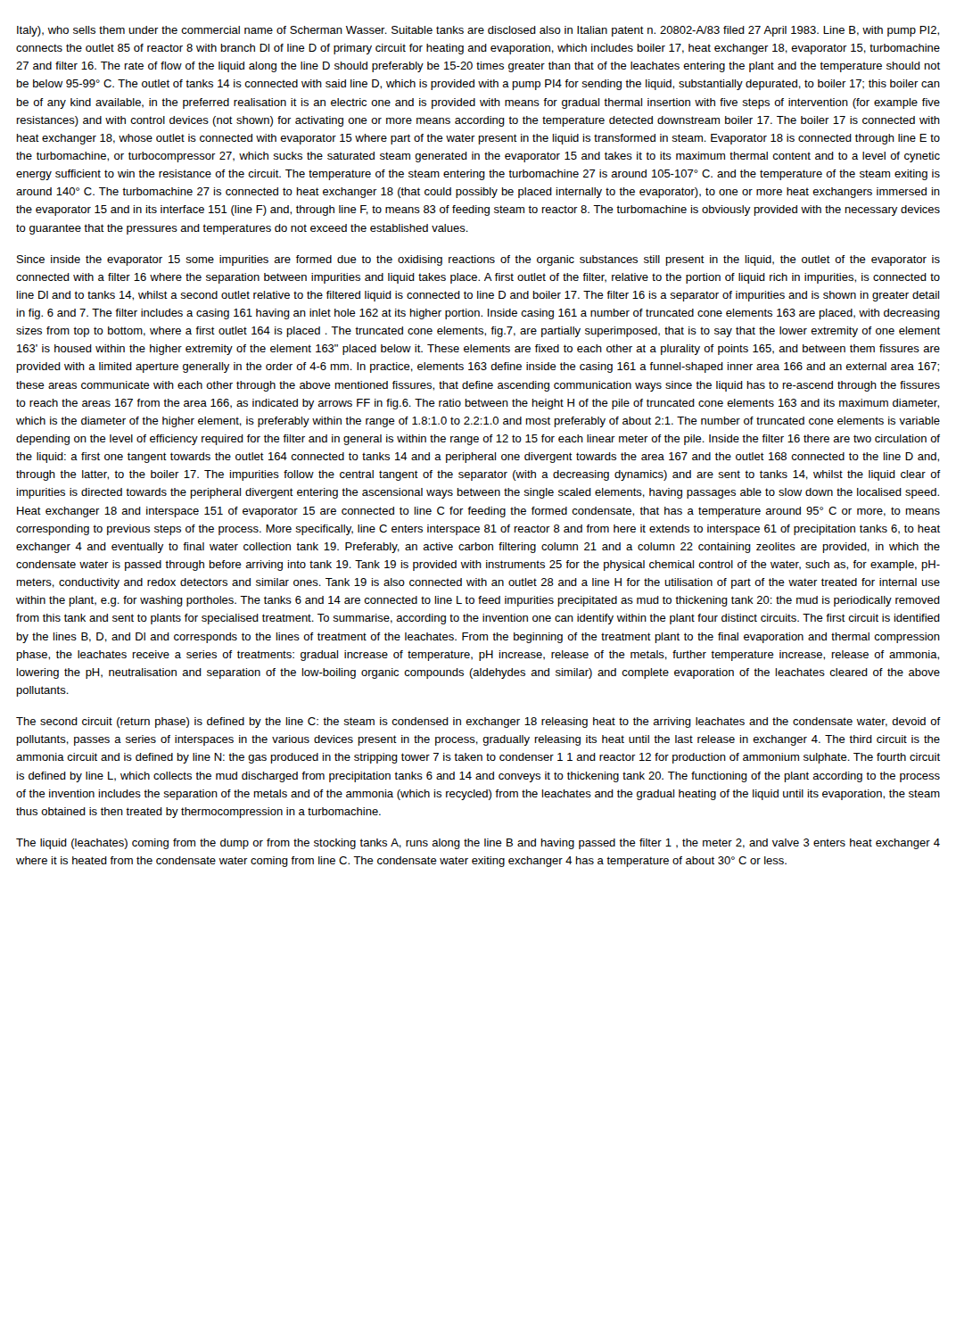Italy), who sells them under the commercial name of Scherman Wasser. Suitable tanks are disclosed also in Italian patent n. 20802-A/83 filed 27 April 1983. Line B, with pump PI2, connects the outlet 85 of reactor 8 with branch Dl of line D of primary circuit for heating and evaporation, which includes boiler 17, heat exchanger 18, evaporator 15, turbomachine 27 and filter 16. The rate of flow of the liquid along the line D should preferably be 15-20 times greater than that of the leachates entering the plant and the temperature should not be below 95-99° C. The outlet of tanks 14 is connected with said line D, which is provided with a pump PI4 for sending the liquid, substantially depurated, to boiler 17; this boiler can be of any kind available, in the preferred realisation it is an electric one and is provided with means for gradual thermal insertion with five steps of intervention (for example five resistances) and with control devices (not shown) for activating one or more means according to the temperature detected downstream boiler 17. The boiler 17 is connected with heat exchanger 18, whose outlet is connected with evaporator 15 where part of the water present in the liquid is transformed in steam. Evaporator 18 is connected through line E to the turbomachine, or turbocompressor 27, which sucks the saturated steam generated in the evaporator 15 and takes it to its maximum thermal content and to a level of cynetic energy sufficient to win the resistance of the circuit. The temperature of the steam entering the turbomachine 27 is around 105-107° C. and the temperature of the steam exiting is around 140° C. The turbomachine 27 is connected to heat exchanger 18 (that could possibly be placed internally to the evaporator), to one or more heat exchangers immersed in the evaporator 15 and in its interface 151 (line F) and, through line F, to means 83 of feeding steam to reactor 8. The turbomachine is obviously provided with the necessary devices to guarantee that the pressures and temperatures do not exceed the established values.
Since inside the evaporator 15 some impurities are formed due to the oxidising reactions of the organic substances still present in the liquid, the outlet of the evaporator is connected with a filter 16 where the separation between impurities and liquid takes place. A first outlet of the filter, relative to the portion of liquid rich in impurities, is connected to line Dl and to tanks 14, whilst a second outlet relative to the filtered liquid is connected to line D and boiler 17. The filter 16 is a separator of impurities and is shown in greater detail in fig. 6 and 7. The filter includes a casing 161 having an inlet hole 162 at its higher portion. Inside casing 161 a number of truncated cone elements 163 are placed, with decreasing sizes from top to bottom, where a first outlet 164 is placed . The truncated cone elements, fig.7, are partially superimposed, that is to say that the lower extremity of one element 163' is housed within the higher extremity of the element 163" placed below it. These elements are fixed to each other at a plurality of points 165, and between them fissures are provided with a limited aperture generally in the order of 4-6 mm. In practice, elements 163 define inside the casing 161 a funnel-shaped inner area 166 and an external area 167; these areas communicate with each other through the above mentioned fissures, that define ascending communication ways since the liquid has to re-ascend through the fissures to reach the areas 167 from the area 166, as indicated by arrows FF in fig.6. The ratio between the height H of the pile of truncated cone elements 163 and its maximum diameter, which is the diameter of the higher element, is preferably within the range of 1.8:1.0 to 2.2:1.0 and most preferably of about 2:1. The number of truncated cone elements is variable depending on the level of efficiency required for the filter and in general is within the range of 12 to 15 for each linear meter of the pile. Inside the filter 16 there are two circulation of the liquid: a first one tangent towards the outlet 164 connected to tanks 14 and a peripheral one divergent towards the area 167 and the outlet 168 connected to the line D and, through the latter, to the boiler 17. The impurities follow the central tangent of the separator (with a decreasing dynamics) and are sent to tanks 14, whilst the liquid clear of impurities is directed towards the peripheral divergent entering the ascensional ways between the single scaled elements, having passages able to slow down the localised speed. Heat exchanger 18 and interspace 151 of evaporator 15 are connected to line C for feeding the formed condensate, that has a temperature around 95° C or more, to means corresponding to previous steps of the process. More specifically, line C enters interspace 81 of reactor 8 and from here it extends to interspace 61 of precipitation tanks 6, to heat exchanger 4 and eventually to final water collection tank 19. Preferably, an active carbon filtering column 21 and a column 22 containing zeolites are provided, in which the condensate water is passed through before arriving into tank 19. Tank 19 is provided with instruments 25 for the physical chemical control of the water, such as, for example, pH-meters, conductivity and redox detectors and similar ones. Tank 19 is also connected with an outlet 28 and a line H for the utilisation of part of the water treated for internal use within the plant, e.g. for washing portholes. The tanks 6 and 14 are connected to line L to feed impurities precipitated as mud to thickening tank 20: the mud is periodically removed from this tank and sent to plants for specialised treatment. To summarise, according to the invention one can identify within the plant four distinct circuits. The first circuit is identified by the lines B, D, and Dl and corresponds to the lines of treatment of the leachates. From the beginning of the treatment plant to the final evaporation and thermal compression phase, the leachates receive a series of treatments: gradual increase of temperature, pH increase, release of the metals, further temperature increase, release of ammonia, lowering the pH, neutralisation and separation of the low-boiling organic compounds (aldehydes and similar) and complete evaporation of the leachates cleared of the above pollutants.
The second circuit (return phase) is defined by the line C: the steam is condensed in exchanger 18 releasing heat to the arriving leachates and the condensate water, devoid of pollutants, passes a series of interspaces in the various devices present in the process, gradually releasing its heat until the last release in exchanger 4. The third circuit is the ammonia circuit and is defined by line N: the gas produced in the stripping tower 7 is taken to condenser 1 1 and reactor 12 for production of ammonium sulphate. The fourth circuit is defined by line L, which collects the mud discharged from precipitation tanks 6 and 14 and conveys it to thickening tank 20. The functioning of the plant according to the process of the invention includes the separation of the metals and of the ammonia (which is recycled) from the leachates and the gradual heating of the liquid until its evaporation, the steam thus obtained is then treated by thermocompression in a turbomachine.
The liquid (leachates) coming from the dump or from the stocking tanks A, runs along the line B and having passed the filter 1 , the meter 2, and valve 3 enters heat exchanger 4 where it is heated from the condensate water coming from line C. The condensate water exiting exchanger 4 has a temperature of about 30° C or less.